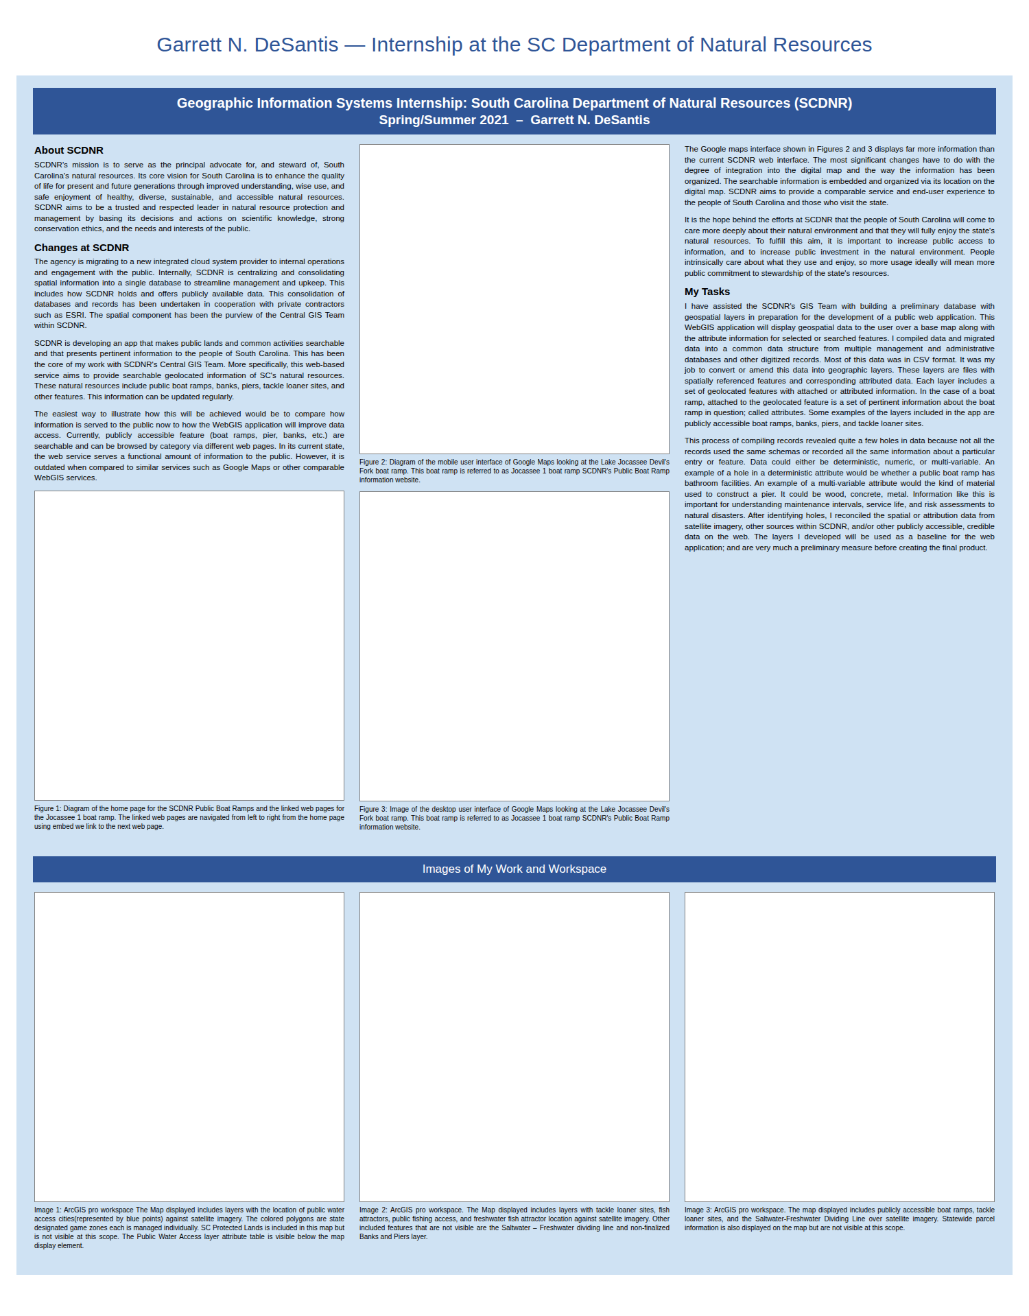Garrett N. DeSantis — Internship at the SC Department of Natural Resources
Geographic Information Systems Internship: South Carolina Department of Natural Resources (SCDNR)
Spring/Summer 2021 – Garrett N. DeSantis
About SCDNR
SCDNR's mission is to serve as the principal advocate for, and steward of, South Carolina's natural resources. Its core vision for South Carolina is to enhance the quality of life for present and future generations through improved understanding, wise use, and safe enjoyment of healthy, diverse, sustainable, and accessible natural resources. SCDNR aims to be a trusted and respected leader in natural resource protection and management by basing its decisions and actions on scientific knowledge, strong conservation ethics, and the needs and interests of the public.
Changes at SCDNR
The agency is migrating to a new integrated cloud system provider to internal operations and engagement with the public. Internally, SCDNR is centralizing and consolidating spatial information into a single database to streamline management and upkeep. This includes how SCDNR holds and offers publicly available data. This consolidation of databases and records has been undertaken in cooperation with private contractors such as ESRI. The spatial component has been the purview of the Central GIS Team within SCDNR.
SCDNR is developing an app that makes public lands and common activities searchable and that presents pertinent information to the people of South Carolina. This has been the core of my work with SCDNR's Central GIS Team. More specifically, this web-based service aims to provide searchable geolocated information of SC's natural resources. These natural resources include public boat ramps, banks, piers, tackle loaner sites, and other features. This information can be updated regularly.
The easiest way to illustrate how this will be achieved would be to compare how information is served to the public now to how the WebGIS application will improve data access. Currently, publicly accessible feature (boat ramps, pier, banks, etc.) are searchable and can be browsed by category via different web pages. In its current state, the web service serves a functional amount of information to the public. However, it is outdated when compared to similar services such as Google Maps or other comparable WebGIS services.
Figure 1: Diagram of the home page for the SCDNR Public Boat Ramps and the linked web pages for the Jocassee 1 boat ramp. The linked web pages are navigated from left to right from the home page using embed we link to the next web page.
Figure 2: Diagram of the mobile user interface of Google Maps looking at the Lake Jocassee Devil's Fork boat ramp. This boat ramp is referred to as Jocassee 1 boat ramp SCDNR's Public Boat Ramp information website.
Figure 3: Image of the desktop user interface of Google Maps looking at the Lake Jocassee Devil's Fork boat ramp. This boat ramp is referred to as Jocassee 1 boat ramp SCDNR's Public Boat Ramp information website.
The Google maps interface shown in Figures 2 and 3 displays far more information than the current SCDNR web interface. The most significant changes have to do with the degree of integration into the digital map and the way the information has been organized. The searchable information is embedded and organized via its location on the digital map. SCDNR aims to provide a comparable service and end-user experience to the people of South Carolina and those who visit the state.
It is the hope behind the efforts at SCDNR that the people of South Carolina will come to care more deeply about their natural environment and that they will fully enjoy the state's natural resources. To fulfill this aim, it is important to increase public access to information, and to increase public investment in the natural environment. People intrinsically care about what they use and enjoy, so more usage ideally will mean more public commitment to stewardship of the state's resources.
My Tasks
I have assisted the SCDNR's GIS Team with building a preliminary database with geospatial layers in preparation for the development of a public web application. This WebGIS application will display geospatial data to the user over a base map along with the attribute information for selected or searched features. I compiled data and migrated data into a common data structure from multiple management and administrative databases and other digitized records. Most of this data was in CSV format. It was my job to convert or amend this data into geographic layers. These layers are files with spatially referenced features and corresponding attributed data. Each layer includes a set of geolocated features with attached or attributed information. In the case of a boat ramp, attached to the geolocated feature is a set of pertinent information about the boat ramp in question; called attributes. Some examples of the layers included in the app are publicly accessible boat ramps, banks, piers, and tackle loaner sites.
This process of compiling records revealed quite a few holes in data because not all the records used the same schemas or recorded all the same information about a particular entry or feature. Data could either be deterministic, numeric, or multi-variable. An example of a hole in a deterministic attribute would be whether a public boat ramp has bathroom facilities. An example of a multi-variable attribute would the kind of material used to construct a pier. It could be wood, concrete, metal. Information like this is important for understanding maintenance intervals, service life, and risk assessments to natural disasters. After identifying holes, I reconciled the spatial or attribution data from satellite imagery, other sources within SCDNR, and/or other publicly accessible, credible data on the web. The layers I developed will be used as a baseline for the web application; and are very much a preliminary measure before creating the final product.
Images of My Work and Workspace
Image 1: ArcGIS pro workspace The Map displayed includes layers with the location of public water access cities(represented by blue points) against satellite imagery. The colored polygons are state designated game zones each is managed individually. SC Protected Lands is included in this map but is not visible at this scope. The Public Water Access layer attribute table is visible below the map display element.
Image 2: ArcGIS pro workspace. The Map displayed includes layers with tackle loaner sites, fish attractors, public fishing access, and freshwater fish attractor location against satellite imagery. Other included features that are not visible are the Saltwater – Freshwater dividing line and non-finalized Banks and Piers layer.
Image 3: ArcGIS pro workspace. The map displayed includes publicly accessible boat ramps, tackle loaner sites, and the Saltwater-Freshwater Dividing Line over satellite imagery. Statewide parcel information is also displayed on the map but are not visible at this scope.